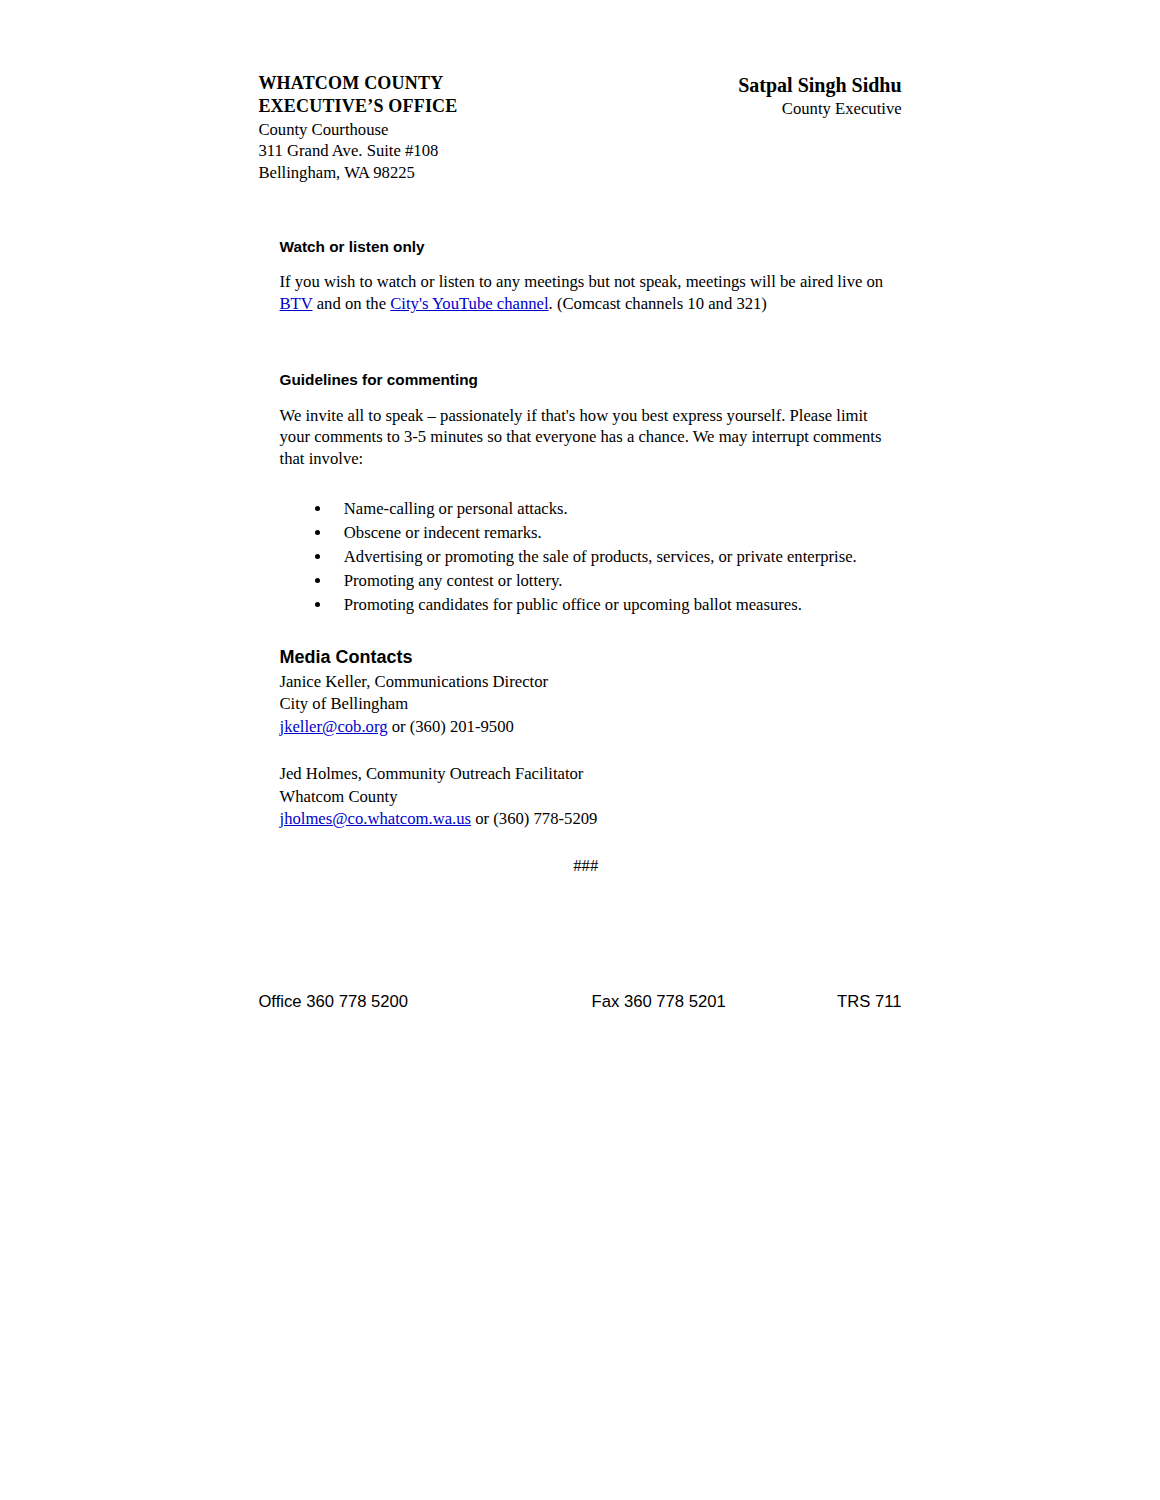| WHATCOM COUNTY EXECUTIVE’S OFFICE County Courthouse 311 Grand Ave. Suite #108 Bellingham, WA 98225 | Satpal Singh Sidhu County Executive |
Watch or listen only
If you wish to watch or listen to any meetings but not speak, meetings will be aired live on BTV and on the City's YouTube channel. (Comcast channels 10 and 321)
Guidelines for commenting
We invite all to speak – passionately if that's how you best express yourself. Please limit your comments to 3-5 minutes so that everyone has a chance. We may interrupt comments that involve:
Name-calling or personal attacks.
Obscene or indecent remarks.
Advertising or promoting the sale of products, services, or private enterprise.
Promoting any contest or lottery.
Promoting candidates for public office or upcoming ballot measures.
Media Contacts
Janice Keller, Communications Director
City of Bellingham
jkeller@cob.org or (360) 201-9500
Jed Holmes, Community Outreach Facilitator
Whatcom County
jholmes@co.whatcom.wa.us or (360) 778-5209
###
| Office 360 778 5200 | Fax 360 778 5201 | TRS 711 |